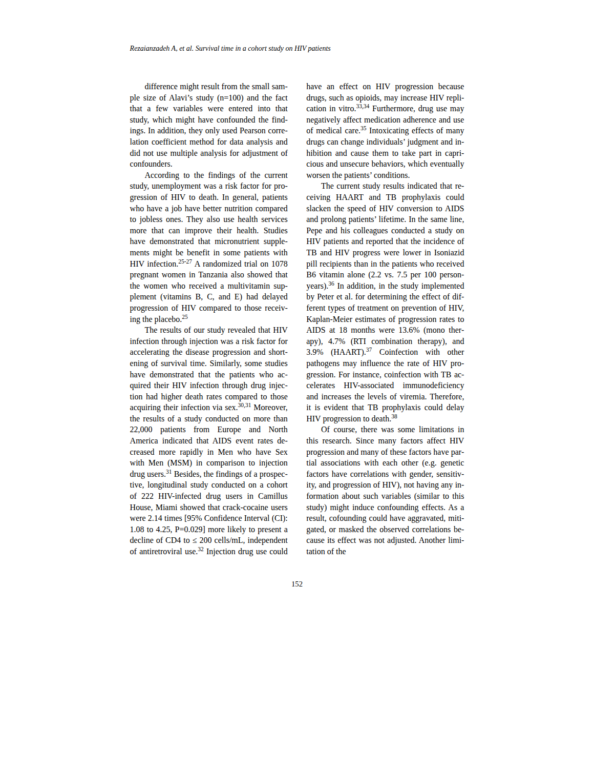Rezaianzadeh A, et al. Survival time in a cohort study on HIV patients
difference might result from the small sample size of Alavi’s study (n=100) and the fact that a few variables were entered into that study, which might have confounded the findings. In addition, they only used Pearson correlation coefficient method for data analysis and did not use multiple analysis for adjustment of confounders.
According to the findings of the current study, unemployment was a risk factor for progression of HIV to death. In general, patients who have a job have better nutrition compared to jobless ones. They also use health services more that can improve their health. Studies have demonstrated that micronutrient supplements might be benefit in some patients with HIV infection.25-27 A randomized trial on 1078 pregnant women in Tanzania also showed that the women who received a multivitamin supplement (vitamins B, C, and E) had delayed progression of HIV compared to those receiving the placebo.25
The results of our study revealed that HIV infection through injection was a risk factor for accelerating the disease progression and shortening of survival time. Similarly, some studies have demonstrated that the patients who acquired their HIV infection through drug injection had higher death rates compared to those acquiring their infection via sex.30,31 Moreover, the results of a study conducted on more than 22,000 patients from Europe and North America indicated that AIDS event rates decreased more rapidly in Men who have Sex with Men (MSM) in comparison to injection drug users.31 Besides, the findings of a prospective, longitudinal study conducted on a cohort of 222 HIV-infected drug users in Camillus House, Miami showed that crack-cocaine users were 2.14 times [95% Confidence Interval (CI): 1.08 to 4.25, P=0.029] more likely to present a decline of CD4 to ≤ 200 cells/mL, independent of antiretroviral use.32 Injection drug use could have an effect on HIV progression because drugs, such as opioids, may increase HIV replication in vitro.33,34 Furthermore, drug use may negatively affect medication adherence and use of medical care.35 Intoxicating effects of many drugs can change individuals’ judgment and inhibition and cause them to take part in capricious and unsecure behaviors, which eventually worsen the patients’ conditions.
The current study results indicated that receiving HAART and TB prophylaxis could slacken the speed of HIV conversion to AIDS and prolong patients’ lifetime. In the same line, Pepe and his colleagues conducted a study on HIV patients and reported that the incidence of TB and HIV progress were lower in Isoniazid pill recipients than in the patients who received B6 vitamin alone (2.2 vs. 7.5 per 100 person-years).36 In addition, in the study implemented by Peter et al. for determining the effect of different types of treatment on prevention of HIV, Kaplan-Meier estimates of progression rates to AIDS at 18 months were 13.6% (mono therapy), 4.7% (RTI combination therapy), and 3.9% (HAART).37 Coinfection with other pathogens may influence the rate of HIV progression. For instance, coinfection with TB accelerates HIV-associated immunodeficiency and increases the levels of viremia. Therefore, it is evident that TB prophylaxis could delay HIV progression to death.38
Of course, there was some limitations in this research. Since many factors affect HIV progression and many of these factors have partial associations with each other (e.g. genetic factors have correlations with gender, sensitivity, and progression of HIV), not having any information about such variables (similar to this study) might induce confounding effects. As a result, cofounding could have aggravated, mitigated, or masked the observed correlations because its effect was not adjusted. Another limitation of the
152